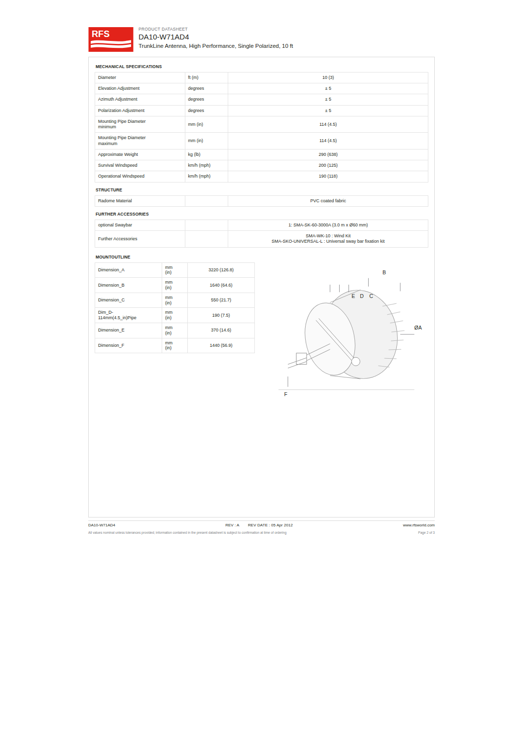RFS
PRODUCT DATASHEET
DA10-W71AD4
TrunkLine Antenna, High Performance, Single Polarized, 10 ft
Mechanical Specifications
| Diameter | ft (m) | 10 (3) |
| Elevation Adjustment | degrees | ± 5 |
| Azimuth Adjustment | degrees | ± 5 |
| Polarization Adjustment | degrees | ± 5 |
| Mounting Pipe Diameter minimum | mm (in) | 114 (4.5) |
| Mounting Pipe Diameter maximum | mm (in) | 114 (4.5) |
| Approximate Weight | kg (lb) | 290 (638) |
| Survival Windspeed | km/h (mph) | 200 (125) |
| Operational Windspeed | km/h (mph) | 190 (118) |
Structure
| Radome Material | | PVC coated fabric |
Further Accessories
| optional Swaybar | | 1: SMA-SK-60-3000A (3.0 m x Ø60 mm) |
| Further Accessories | | SMA-WK-10 : Wind Kit SMA-SKO-UNIVERSAL-L : Universal sway bar fixation kit |
MOUNTOUTLINE
| Dimension_A | mm (in) | 3220 (126.8) |
| Dimension_B | mm (in) | 1640 (64.6) |
| Dimension_C | mm (in) | 550 (21.7) |
| Dim_D- 114mm(4.5_in)Pipe | mm (in) | 190 (7.5) |
| Dimension_E | mm (in) | 370 (14.6) |
| Dimension_F | mm (in) | 1440 (56.9) |
B E D C ØA F
DA10-W71AD4
REV : A REV DATE : 05 Apr 2012
www.rfsworld.com
All values nominal unless tolerances provided; information contained in the present datasheet is subject to confirmation at time of ordering
Page 2 of 3